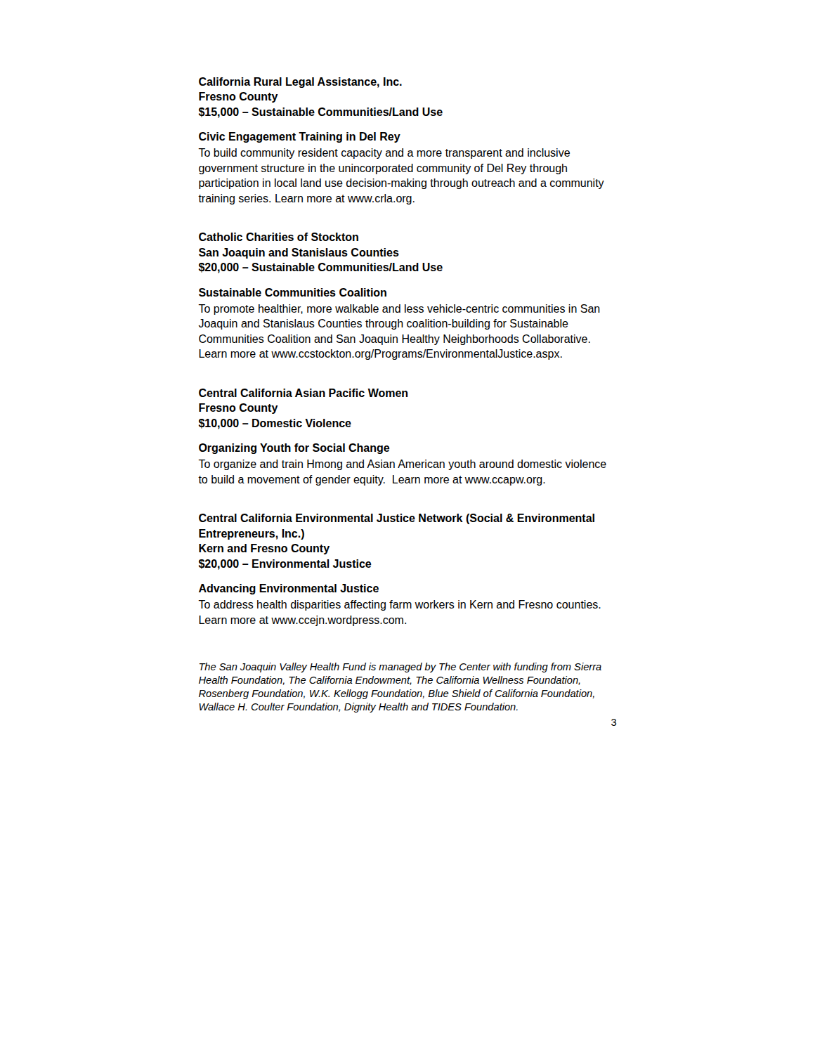California Rural Legal Assistance, Inc. Fresno County $15,000 – Sustainable Communities/Land Use
Civic Engagement Training in Del Rey
To build community resident capacity and a more transparent and inclusive government structure in the unincorporated community of Del Rey through participation in local land use decision-making through outreach and a community training series. Learn more at www.crla.org.
Catholic Charities of Stockton San Joaquin and Stanislaus Counties $20,000 – Sustainable Communities/Land Use
Sustainable Communities Coalition
To promote healthier, more walkable and less vehicle-centric communities in San Joaquin and Stanislaus Counties through coalition-building for Sustainable Communities Coalition and San Joaquin Healthy Neighborhoods Collaborative. Learn more at www.ccstockton.org/Programs/EnvironmentalJustice.aspx.
Central California Asian Pacific Women Fresno County $10,000 – Domestic Violence
Organizing Youth for Social Change
To organize and train Hmong and Asian American youth around domestic violence to build a movement of gender equity. Learn more at www.ccapw.org.
Central California Environmental Justice Network (Social & Environmental Entrepreneurs, Inc.) Kern and Fresno County $20,000 – Environmental Justice
Advancing Environmental Justice
To address health disparities affecting farm workers in Kern and Fresno counties. Learn more at www.ccejn.wordpress.com.
The San Joaquin Valley Health Fund is managed by The Center with funding from Sierra Health Foundation, The California Endowment, The California Wellness Foundation, Rosenberg Foundation, W.K. Kellogg Foundation, Blue Shield of California Foundation, Wallace H. Coulter Foundation, Dignity Health and TIDES Foundation.
3